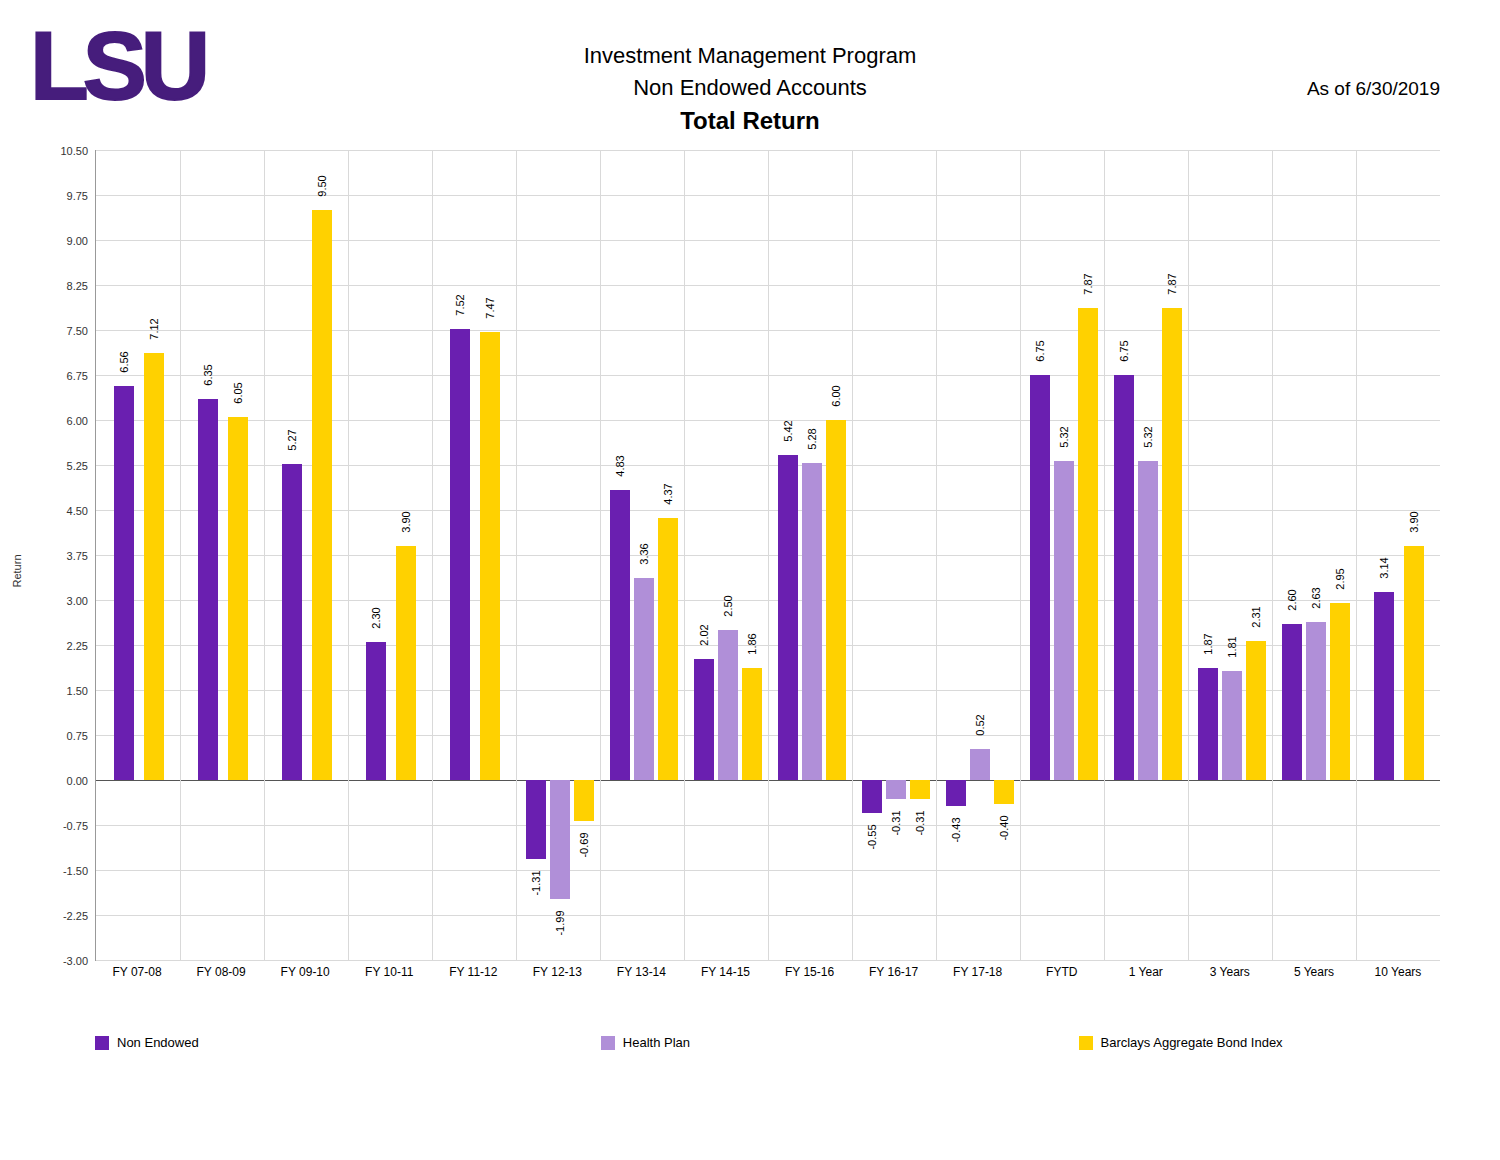LSU
Investment Management Program
Non Endowed Accounts
Total Return
As of 6/30/2019
Return
10.50
9.75
9.00
8.25
7.50
6.75
6.00
5.25
4.50
3.75
3.00
2.25
1.50
0.75
0.00
-0.75
-1.50
-2.25
-3.00
6.56
7.12
6.35
6.05
5.27
9.50
2.30
3.90
7.52
7.47
-1.31
-1.99
-0.69
4.83
3.36
4.37
2.02
2.50
1.86
5.42
5.28
6.00
-0.55
-0.31
-0.31
-0.43
0.52
-0.40
6.75
5.32
7.87
6.75
5.32
7.87
1.87
1.81
2.31
2.60
2.63
2.95
3.14
3.90
FY 07-08
FY 08-09
FY 09-10
FY 10-11
FY 11-12
FY 12-13
FY 13-14
FY 14-15
FY 15-16
FY 16-17
FY 17-18
FYTD
1 Year
3 Years
5 Years
10 Years
Non Endowed
Health Plan
Barclays Aggregate Bond Index